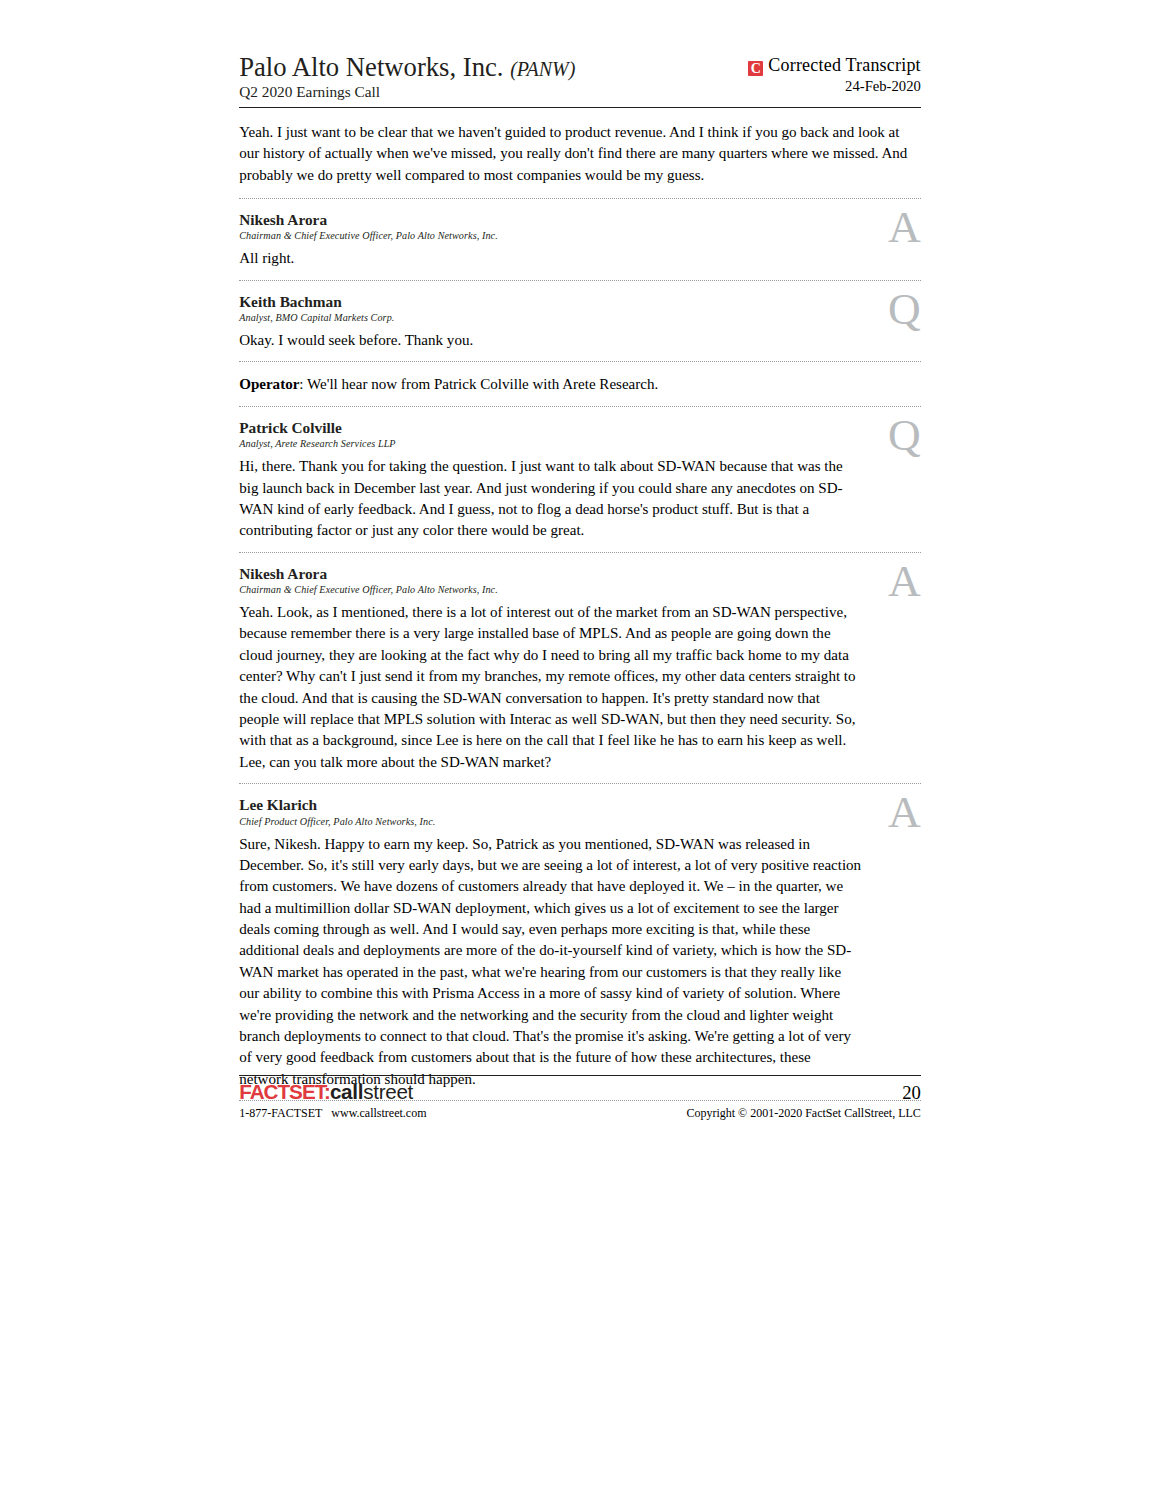Palo Alto Networks, Inc. (PANW)
Q2 2020 Earnings Call
CCorrected Transcript
24-Feb-2020
Yeah. I just want to be clear that we haven't guided to product revenue. And I think if you go back and look at our history of actually when we've missed, you really don't find there are many quarters where we missed. And probably we do pretty well compared to most companies would be my guess.
A
Nikesh Arora
Chairman & Chief Executive Officer, Palo Alto Networks, Inc.
All right.
Q
Keith Bachman
Analyst, BMO Capital Markets Corp.
Okay. I would seek before. Thank you.
Operator: We'll hear now from Patrick Colville with Arete Research.
Q
Patrick Colville
Analyst, Arete Research Services LLP
Hi, there. Thank you for taking the question. I just want to talk about SD-WAN because that was the big launch back in December last year. And just wondering if you could share any anecdotes on SD-WAN kind of early feedback. And I guess, not to flog a dead horse's product stuff. But is that a contributing factor or just any color there would be great.
A
Nikesh Arora
Chairman & Chief Executive Officer, Palo Alto Networks, Inc.
Yeah. Look, as I mentioned, there is a lot of interest out of the market from an SD-WAN perspective, because remember there is a very large installed base of MPLS. And as people are going down the cloud journey, they are looking at the fact why do I need to bring all my traffic back home to my data center? Why can't I just send it from my branches, my remote offices, my other data centers straight to the cloud. And that is causing the SD-WAN conversation to happen. It's pretty standard now that people will replace that MPLS solution with Interac as well SD-WAN, but then they need security. So, with that as a background, since Lee is here on the call that I feel like he has to earn his keep as well. Lee, can you talk more about the SD-WAN market?
A
Lee Klarich
Chief Product Officer, Palo Alto Networks, Inc.
Sure, Nikesh. Happy to earn my keep. So, Patrick as you mentioned, SD-WAN was released in December. So, it's still very early days, but we are seeing a lot of interest, a lot of very positive reaction from customers. We have dozens of customers already that have deployed it. We – in the quarter, we had a multimillion dollar SD-WAN deployment, which gives us a lot of excitement to see the larger deals coming through as well. And I would say, even perhaps more exciting is that, while these additional deals and deployments are more of the do-it-yourself kind of variety, which is how the SD-WAN market has operated in the past, what we're hearing from our customers is that they really like our ability to combine this with Prisma Access in a more of sassy kind of variety of solution. Where we're providing the network and the networking and the security from the cloud and lighter weight branch deployments to connect to that cloud. That's the promise it's asking. We're getting a lot of very of very good feedback from customers about that is the future of how these architectures, these network transformation should happen.
FACTSET: call street
1-877-FACTSET www.callstreet.com
20
Copyright © 2001-2020 FactSet CallStreet, LLC